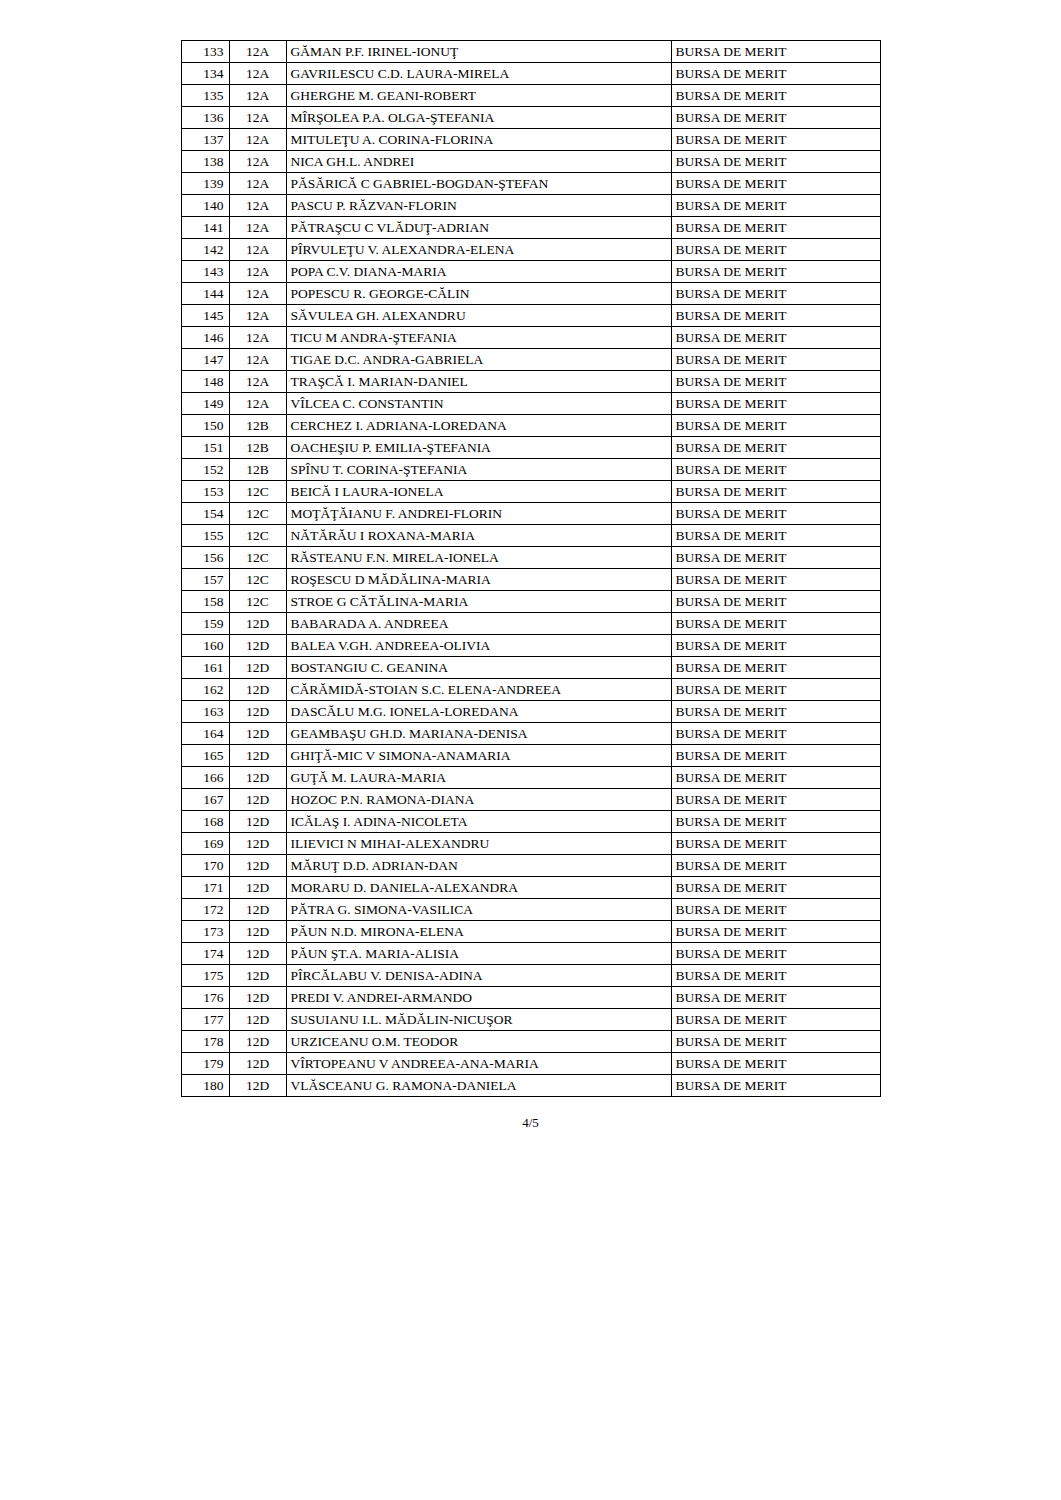| 133 | 12A | GĂMAN P.F. IRINEL-IONUŢ | BURSA DE MERIT |
| 134 | 12A | GAVRILESCU C.D. LAURA-MIRELA | BURSA DE MERIT |
| 135 | 12A | GHERGHE M. GEANI-ROBERT | BURSA DE MERIT |
| 136 | 12A | MÎRŞOLEA P.A. OLGA-ŞTEFANIA | BURSA DE MERIT |
| 137 | 12A | MITULEŢU A. CORINA-FLORINA | BURSA DE MERIT |
| 138 | 12A | NICA GH.L. ANDREI | BURSA DE MERIT |
| 139 | 12A | PĂSĂRICĂ C GABRIEL-BOGDAN-ŞTEFAN | BURSA DE MERIT |
| 140 | 12A | PASCU P. RĂZVAN-FLORIN | BURSA DE MERIT |
| 141 | 12A | PĂTRAŞCU C VLĂDUŢ-ADRIAN | BURSA DE MERIT |
| 142 | 12A | PÎRVULEŢU V. ALEXANDRA-ELENA | BURSA DE MERIT |
| 143 | 12A | POPA C.V. DIANA-MARIA | BURSA DE MERIT |
| 144 | 12A | POPESCU R. GEORGE-CĂLIN | BURSA DE MERIT |
| 145 | 12A | SĂVULEA GH. ALEXANDRU | BURSA DE MERIT |
| 146 | 12A | TICU M ANDRA-ŞTEFANIA | BURSA DE MERIT |
| 147 | 12A | TIGAE D.C. ANDRA-GABRIELA | BURSA DE MERIT |
| 148 | 12A | TRAŞCĂ I. MARIAN-DANIEL | BURSA DE MERIT |
| 149 | 12A | VÎLCEA C. CONSTANTIN | BURSA DE MERIT |
| 150 | 12B | CERCHEZ I. ADRIANA-LOREDANA | BURSA DE MERIT |
| 151 | 12B | OACHEŞIU P. EMILIA-ŞTEFANIA | BURSA DE MERIT |
| 152 | 12B | SPÎNU T. CORINA-ŞTEFANIA | BURSA DE MERIT |
| 153 | 12C | BEICĂ I LAURA-IONELA | BURSA DE MERIT |
| 154 | 12C | MOŢĂŢĂIANU F. ANDREI-FLORIN | BURSA DE MERIT |
| 155 | 12C | NĂTĂRĂU I ROXANA-MARIA | BURSA DE MERIT |
| 156 | 12C | RĂSTEANU F.N. MIRELA-IONELA | BURSA DE MERIT |
| 157 | 12C | ROŞESCU D MĂDĂLINA-MARIA | BURSA DE MERIT |
| 158 | 12C | STROE G CĂTĂLINA-MARIA | BURSA DE MERIT |
| 159 | 12D | BABARADA A. ANDREEA | BURSA DE MERIT |
| 160 | 12D | BALEA V.GH. ANDREEA-OLIVIA | BURSA DE MERIT |
| 161 | 12D | BOSTANGIU C. GEANINA | BURSA DE MERIT |
| 162 | 12D | CĂRĂMIDĂ-STOIAN S.C. ELENA-ANDREEA | BURSA DE MERIT |
| 163 | 12D | DASCĂLU M.G. IONELA-LOREDANA | BURSA DE MERIT |
| 164 | 12D | GEAMBAŞU GH.D. MARIANA-DENISA | BURSA DE MERIT |
| 165 | 12D | GHIŢĂ-MIC V SIMONA-ANAMARIA | BURSA DE MERIT |
| 166 | 12D | GUŢĂ M. LAURA-MARIA | BURSA DE MERIT |
| 167 | 12D | HOZOC P.N. RAMONA-DIANA | BURSA DE MERIT |
| 168 | 12D | ICĂLAŞ I. ADINA-NICOLETA | BURSA DE MERIT |
| 169 | 12D | ILIEVICI N MIHAI-ALEXANDRU | BURSA DE MERIT |
| 170 | 12D | MĂRUŢ D.D. ADRIAN-DAN | BURSA DE MERIT |
| 171 | 12D | MORARU D. DANIELA-ALEXANDRA | BURSA DE MERIT |
| 172 | 12D | PĂTRA G. SIMONA-VASILICA | BURSA DE MERIT |
| 173 | 12D | PĂUN N.D. MIRONA-ELENA | BURSA DE MERIT |
| 174 | 12D | PĂUN ŞT.A. MARIA-ALISIA | BURSA DE MERIT |
| 175 | 12D | PÎRCĂLABU V. DENISA-ADINA | BURSA DE MERIT |
| 176 | 12D | PREDI V. ANDREI-ARMANDO | BURSA DE MERIT |
| 177 | 12D | SUSUIANU I.L. MĂDĂLIN-NICUŞOR | BURSA DE MERIT |
| 178 | 12D | URZICEANU O.M. TEODOR | BURSA DE MERIT |
| 179 | 12D | VÎRTOPEANU V ANDREEA-ANA-MARIA | BURSA DE MERIT |
| 180 | 12D | VLĂSCEANU G. RAMONA-DANIELA | BURSA DE MERIT |
4/5